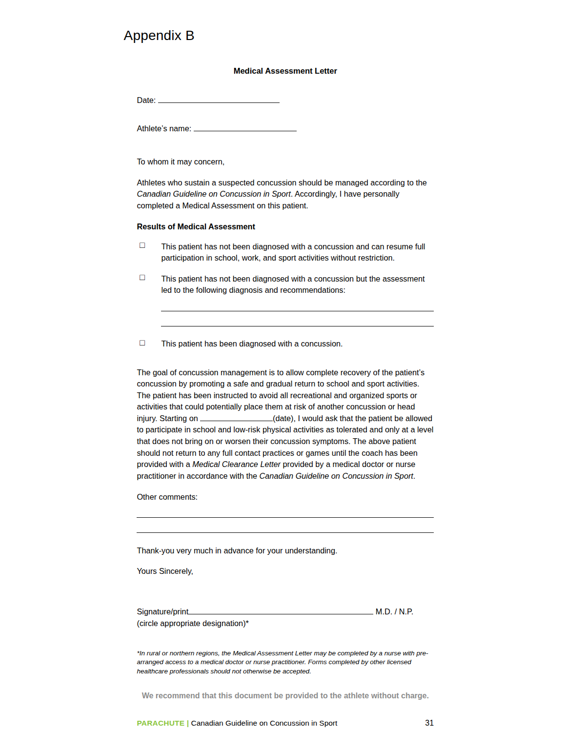Appendix B
Medical Assessment Letter
Date:
Athlete’s name:
To whom it may concern,
Athletes who sustain a suspected concussion should be managed according to the Canadian Guideline on Concussion in Sport. Accordingly, I have personally completed a Medical Assessment on this patient.
Results of Medical Assessment
This patient has not been diagnosed with a concussion and can resume full participation in school, work, and sport activities without restriction.
This patient has not been diagnosed with a concussion but the assessment led to the following diagnosis and recommendations:
This patient has been diagnosed with a concussion.
The goal of concussion management is to allow complete recovery of the patient’s concussion by promoting a safe and gradual return to school and sport activities. The patient has been instructed to avoid all recreational and organized sports or activities that could potentially place them at risk of another concussion or head injury. Starting on (date), I would ask that the patient be allowed to participate in school and low-risk physical activities as tolerated and only at a level that does not bring on or worsen their concussion symptoms. The above patient should not return to any full contact practices or games until the coach has been provided with a Medical Clearance Letter provided by a medical doctor or nurse practitioner in accordance with the Canadian Guideline on Concussion in Sport.
Other comments:
Thank-you very much in advance for your understanding.
Yours Sincerely,
Signature/print M.D. / N.P. (circle appropriate designation)*
*In rural or northern regions, the Medical Assessment Letter may be completed by a nurse with pre-arranged access to a medical doctor or nurse practitioner. Forms completed by other licensed healthcare professionals should not otherwise be accepted.
We recommend that this document be provided to the athlete without charge.
PARACHUTE | Canadian Guideline on Concussion in Sport
31